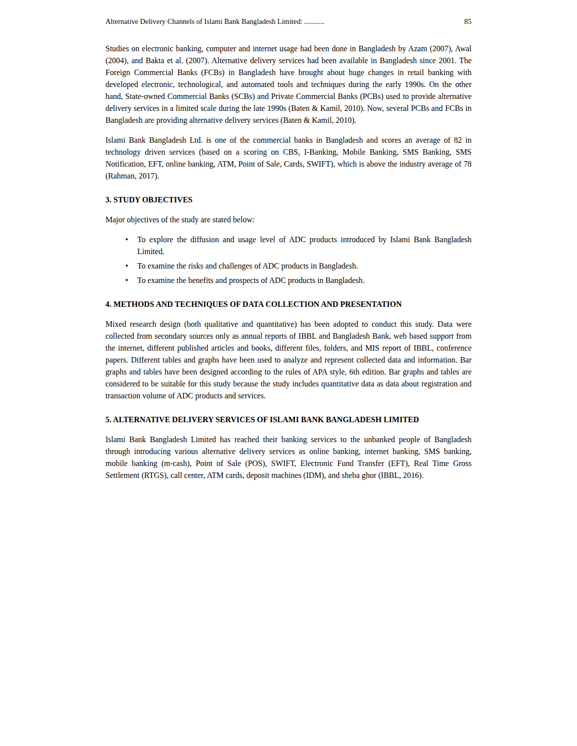Alternative Delivery Channels of Islami Bank Bangladesh Limited: ........... 85
Studies on electronic banking, computer and internet usage had been done in Bangladesh by Azam (2007), Awal (2004), and Bakta et al. (2007). Alternative delivery services had been available in Bangladesh since 2001. The Foreign Commercial Banks (FCBs) in Bangladesh have brought about huge changes in retail banking with developed electronic, technological, and automated tools and techniques during the early 1990s. On the other hand, State-owned Commercial Banks (SCBs) and Private Commercial Banks (PCBs) used to provide alternative delivery services in a limited scale during the late 1990s (Baten & Kamil, 2010). Now, several PCBs and FCBs in Bangladesh are providing alternative delivery services (Baten & Kamil, 2010).
Islami Bank Bangladesh Ltd. is one of the commercial banks in Bangladesh and scores an average of 82 in technology driven services (based on a scoring on CBS, I-Banking, Mobile Banking, SMS Banking, SMS Notification, EFT, online banking, ATM, Point of Sale, Cards, SWIFT), which is above the industry average of 78 (Rahman, 2017).
3. Study Objectives
Major objectives of the study are stated below:
To explore the diffusion and usage level of ADC products introduced by Islami Bank Bangladesh Limited.
To examine the risks and challenges of ADC products in Bangladesh.
To examine the benefits and prospects of ADC products in Bangladesh.
4. Methods and Techniques of Data Collection and Presentation
Mixed research design (both qualitative and quantitative) has been adopted to conduct this study. Data were collected from secondary sources only as annual reports of IBBL and Bangladesh Bank, web based support from the internet, different published articles and books, different files, folders, and MIS report of IBBL, conference papers. Different tables and graphs have been used to analyze and represent collected data and information. Bar graphs and tables have been designed according to the rules of APA style, 6th edition. Bar graphs and tables are considered to be suitable for this study because the study includes quantitative data as data about registration and transaction volume of ADC products and services.
5. Alternative Delivery Services of Islami Bank Bangladesh Limited
Islami Bank Bangladesh Limited has reached their banking services to the unbanked people of Bangladesh through introducing various alternative delivery services as online banking, internet banking, SMS banking, mobile banking (m-cash), Point of Sale (POS), SWIFT, Electronic Fund Transfer (EFT), Real Time Gross Settlement (RTGS), call center, ATM cards, deposit machines (IDM), and sheba ghor (IBBL, 2016).